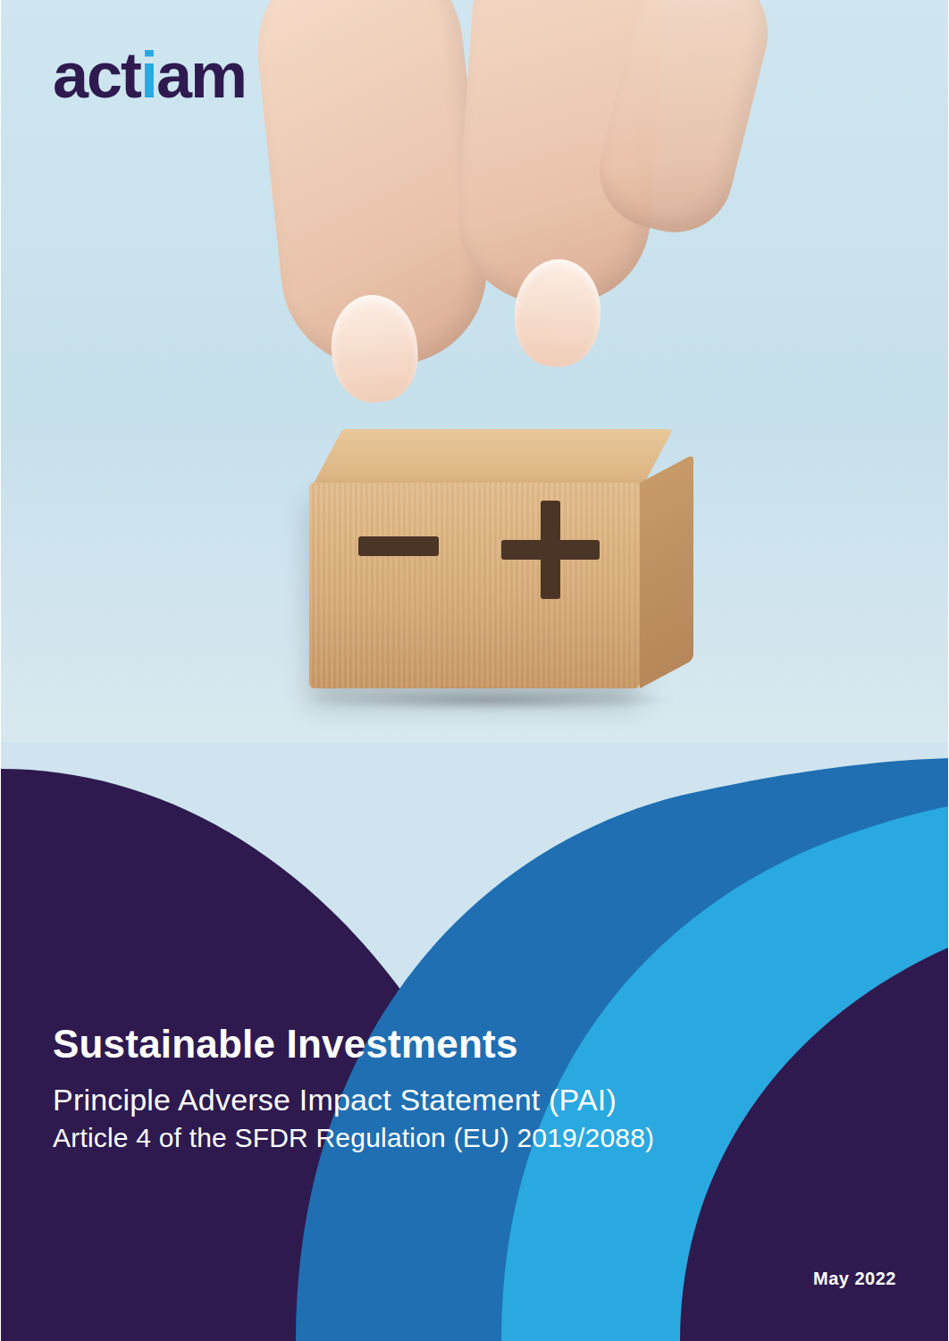actiam
Sustainable Investments
Principle Adverse Impact Statement (PAI)
Article 4 of the SFDR Regulation (EU) 2019/2088)
May 2022